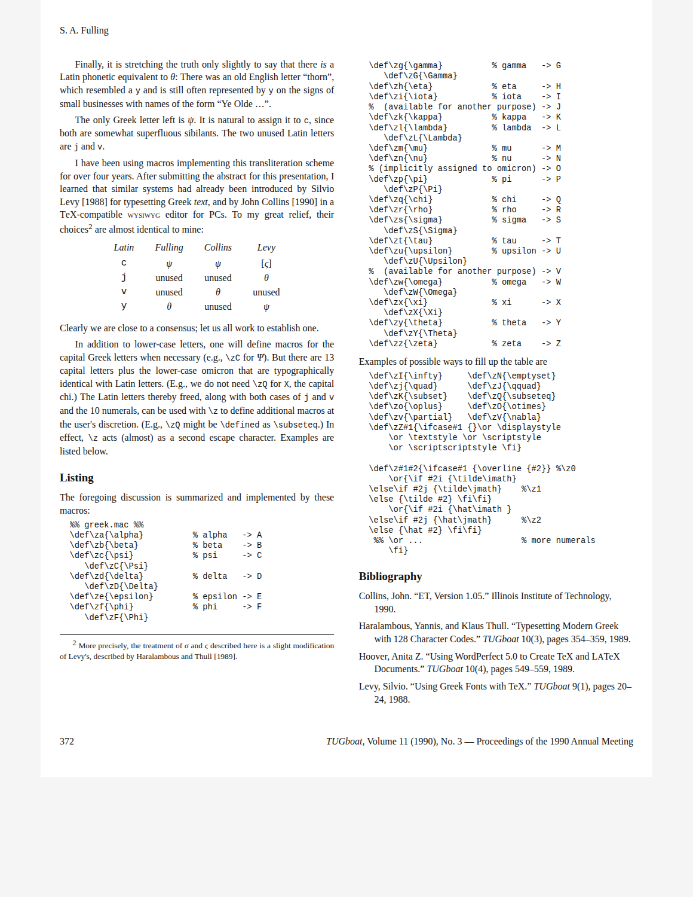S. A. Fulling
Finally, it is stretching the truth only slightly to say that there is a Latin phonetic equivalent to θ: There was an old English letter “thorn”, which resembled a y and is still often represented by y on the signs of small businesses with names of the form “Ye Olde …”.
The only Greek letter left is ψ. It is natural to assign it to c, since both are somewhat superfluous sibilants. The two unused Latin letters are j and v.
I have been using macros implementing this transliteration scheme for over four years. After submitting the abstract for this presentation, I learned that similar systems had already been introduced by Silvio Levy [1988] for typesetting Greek text, and by John Collins [1990] in a TEX-compatible wysiwyg editor for PCs. To my great relief, their choices2 are almost identical to mine:
| Latin | Fulling | Collins | Levy |
| --- | --- | --- | --- |
| c | ψ | ψ | [ ς ] |
| j | unused | unused | θ |
| v | unused | θ | unused |
| y | θ | unused | ψ |
Clearly we are close to a consensus; let us all work to establish one.
In addition to lower-case letters, one will define macros for the capital Greek letters when necessary (e.g., \zC for Ψ). But there are 13 capital letters plus the lower-case omicron that are typographically identical with Latin letters. (E.g., we do not need \zQ for X, the capital chi.) The Latin letters thereby freed, along with both cases of j and v and the 10 numerals, can be used with \z to define additional macros at the user's discretion. (E.g., \zQ might be \defined as \subseteq.) In effect, \z acts (almost) as a second escape character. Examples are listed below.
Listing
The foregoing discussion is summarized and implemented by these macros:
%% greek.mac %%
\def\za{\alpha}          % alpha   -> A
\def\zb{\beta}           % beta    -> B
\def\zc{\psi}            % psi     -> C
   \def\zC{\Psi}
\def\zd{\delta}          % delta   -> D
   \def\zD{\Delta}
\def\ze{\epsilon}        % epsilon -> E
\def\zf{\phi}            % phi     -> F
   \def\zF{\Phi}
2 More precisely, the treatment of σ and ς described here is a slight modification of Levy's, described by Haralambous and Thull [1989].
\def\zg{\gamma}          % gamma   -> G
   \def\zG{\Gamma}
\def\zh{\eta}            % eta     -> H
\def\zi{\iota}           % iota    -> I
%  (available for another purpose) -> J
\def\zk{\kappa}          % kappa   -> K
\def\zl{\lambda}         % lambda  -> L
   \def\zL{\Lambda}
\def\zm{\mu}             % mu      -> M
\def\zn{\nu}             % nu      -> N
% (implicitly assigned to omicron) -> O
\def\zp{\pi}             % pi      -> P
   \def\zP{\Pi}
\def\zq{\chi}            % chi     -> Q
\def\zr{\rho}            % rho     -> R
\def\zs{\sigma}          % sigma   -> S
   \def\zS{\Sigma}
\def\zt{\tau}            % tau     -> T
\def\zu{\upsilon}        % upsilon -> U
   \def\zU{\Upsilon}
%  (available for another purpose) -> V
\def\zw{\omega}          % omega   -> W
   \def\zW{\Omega}
\def\zx{\xi}             % xi      -> X
   \def\zX{\Xi}
\def\zy{\theta}          % theta   -> Y
   \def\zY{\Theta}
\def\zz{\zeta}           % zeta    -> Z
Examples of possible ways to fill up the table are
\def\zI{\infty}     \def\zN{\emptyset}
\def\zj{\quad}      \def\zJ{\qquad}
\def\zK{\subset}    \def\zQ{\subseteq}
\def\zo{\oplus}     \def\zO{\otimes}
\def\zv{\partial}   \def\zV{\nabla}
\def\zZ#1{\ifcase#1 {}\or \displaystyle
    \or \textstyle \or \scriptstyle
    \or \scriptscriptstyle \fi}

\def\z#1#2{\ifcase#1 {\overline {#2}} %\z0
    \or{\if #2i {\tilde\imath}
\else\if #2j {\tilde\jmath}    %\z1
\else {\tilde #2} \fi\fi}
    \or{\if #2i {\hat\imath }
\else\if #2j {\hat\jmath}      %\z2
\else {\hat #2} \fi\fi}
 %% \or ...                    % more numerals
    \fi}
Bibliography
Collins, John. “ET, Version 1.05.” Illinois Institute of Technology, 1990.
Haralambous, Yannis, and Klaus Thull. “Typesetting Modern Greek with 128 Character Codes.” TUGboat 10(3), pages 354–359, 1989.
Hoover, Anita Z. “Using WordPerfect 5.0 to Create TEX and LATEX Documents.” TUGboat 10(4), pages 549–559, 1989.
Levy, Silvio. “Using Greek Fonts with TEX.” TUGboat 9(1), pages 20–24, 1988.
372 TUGboat, Volume 11 (1990), No. 3 — Proceedings of the 1990 Annual Meeting